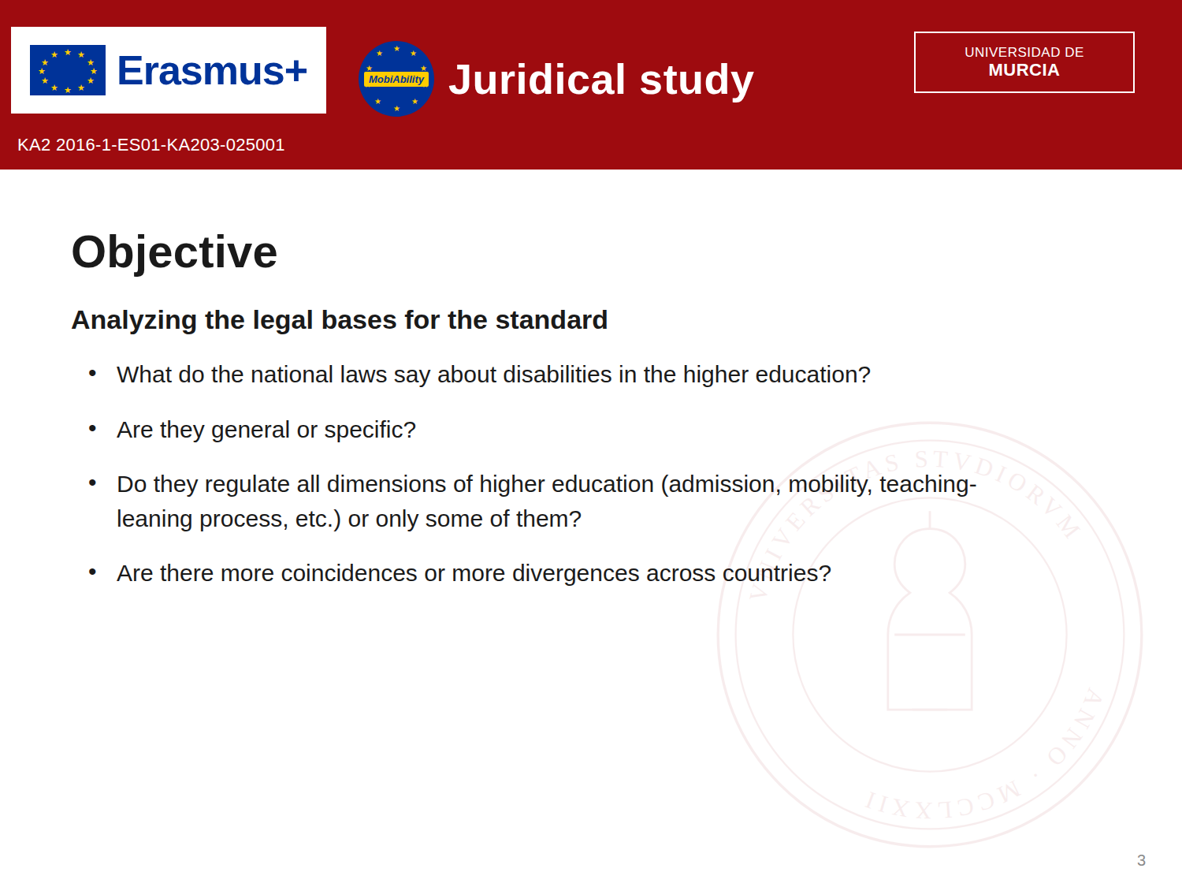★ ★ ★ ★ ★ ★ ★ ★ ★ ★ ★ ★
Erasmus+
★ ★ ★ ★ ★ ★ ★ ★ ★ ★ MobiAbility
Juridical study
UNIVERSIDAD DE MURCIA
KA2 2016-1-ES01-KA203-025001
Objective
Analyzing the legal bases for the standard
What do the national laws say about disabilities in the higher education?
Are they general or specific?
Do they regulate all dimensions of higher education (admission, mobility, teaching-leaning process, etc.) or only some of them?
Are there more coincidences or more divergences across countries?
VNIVERSITAS STVDIORVM ANNO · MCCLXXII
3